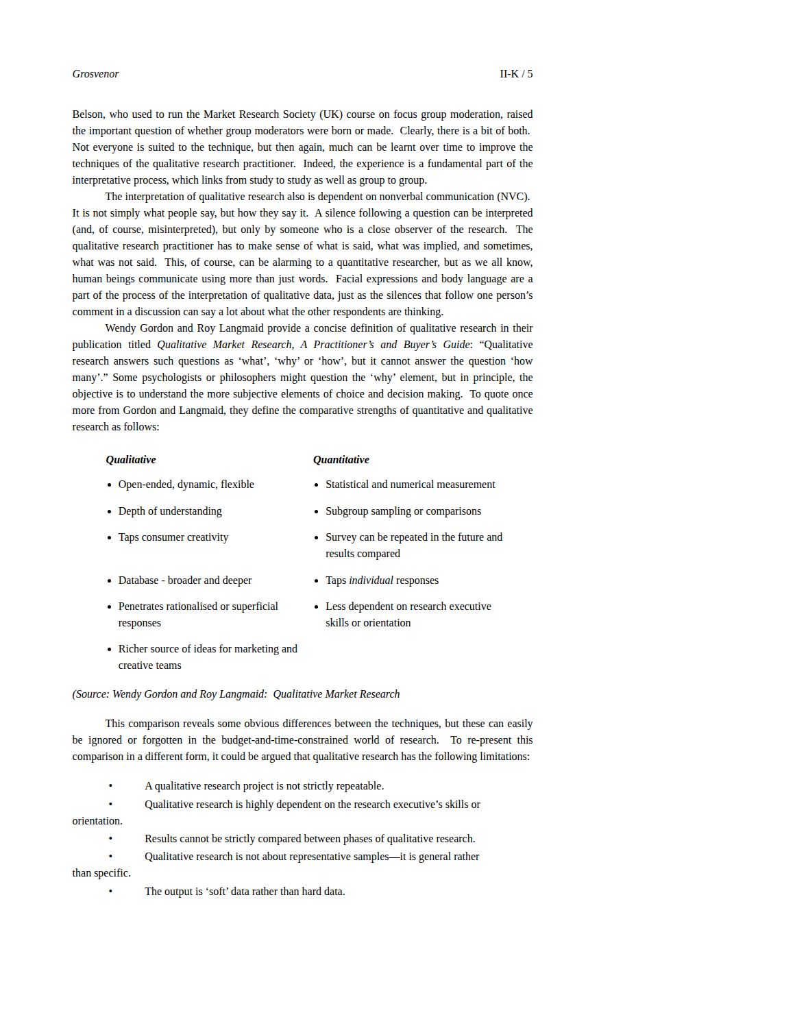Grosvenor II-K / 5
Belson, who used to run the Market Research Society (UK) course on focus group moderation, raised the important question of whether group moderators were born or made. Clearly, there is a bit of both. Not everyone is suited to the technique, but then again, much can be learnt over time to improve the techniques of the qualitative research practitioner. Indeed, the experience is a fundamental part of the interpretative process, which links from study to study as well as group to group.
The interpretation of qualitative research also is dependent on nonverbal communication (NVC). It is not simply what people say, but how they say it. A silence following a question can be interpreted (and, of course, misinterpreted), but only by someone who is a close observer of the research. The qualitative research practitioner has to make sense of what is said, what was implied, and sometimes, what was not said. This, of course, can be alarming to a quantitative researcher, but as we all know, human beings communicate using more than just words. Facial expressions and body language are a part of the process of the interpretation of qualitative data, just as the silences that follow one person’s comment in a discussion can say a lot about what the other respondents are thinking.
Wendy Gordon and Roy Langmaid provide a concise definition of qualitative research in their publication titled Qualitative Market Research, A Practitioner’s and Buyer’s Guide: “Qualitative research answers such questions as ‘what’, ‘why’ or ‘how’, but it cannot answer the question ‘how many’.” Some psychologists or philosophers might question the ‘why’ element, but in principle, the objective is to understand the more subjective elements of choice and decision making. To quote once more from Gordon and Langmaid, they define the comparative strengths of quantitative and qualitative research as follows:
| Qualitative | Quantitative |
| --- | --- |
| Open-ended, dynamic, flexible | Statistical and numerical measurement |
| Depth of understanding | Subgroup sampling or comparisons |
| Taps consumer creativity | Survey can be repeated in the future and results compared |
| Database - broader and deeper | Taps individual responses |
| Penetrates rationalised or superficial responses | Less dependent on research executive skills or orientation |
| Richer source of ideas for marketing and creative teams | |
(Source: Wendy Gordon and Roy Langmaid: Qualitative Market Research
This comparison reveals some obvious differences between the techniques, but these can easily be ignored or forgotten in the budget-and-time-constrained world of research. To re-present this comparison in a different form, it could be argued that qualitative research has the following limitations:
•A qualitative research project is not strictly repeatable.
•Qualitative research is highly dependent on the research executive’s skills or
orientation.
•Results cannot be strictly compared between phases of qualitative research.
•Qualitative research is not about representative samples—it is general rather
than specific.
•The output is ‘soft’ data rather than hard data.